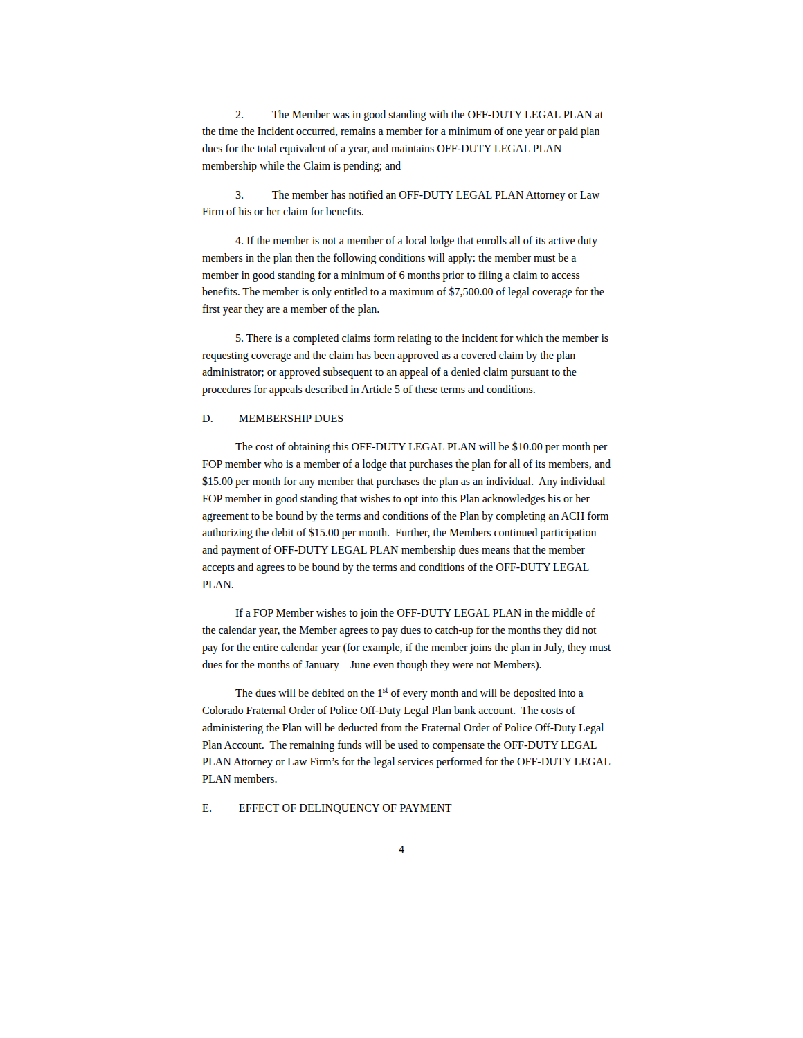2. The Member was in good standing with the OFF-DUTY LEGAL PLAN at the time the Incident occurred, remains a member for a minimum of one year or paid plan dues for the total equivalent of a year, and maintains OFF-DUTY LEGAL PLAN membership while the Claim is pending; and
3. The member has notified an OFF-DUTY LEGAL PLAN Attorney or Law Firm of his or her claim for benefits.
4. If the member is not a member of a local lodge that enrolls all of its active duty members in the plan then the following conditions will apply: the member must be a member in good standing for a minimum of 6 months prior to filing a claim to access benefits. The member is only entitled to a maximum of $7,500.00 of legal coverage for the first year they are a member of the plan.
5. There is a completed claims form relating to the incident for which the member is requesting coverage and the claim has been approved as a covered claim by the plan administrator; or approved subsequent to an appeal of a denied claim pursuant to the procedures for appeals described in Article 5 of these terms and conditions.
D. MEMBERSHIP DUES
The cost of obtaining this OFF-DUTY LEGAL PLAN will be $10.00 per month per FOP member who is a member of a lodge that purchases the plan for all of its members, and $15.00 per month for any member that purchases the plan as an individual. Any individual FOP member in good standing that wishes to opt into this Plan acknowledges his or her agreement to be bound by the terms and conditions of the Plan by completing an ACH form authorizing the debit of $15.00 per month. Further, the Members continued participation and payment of OFF-DUTY LEGAL PLAN membership dues means that the member accepts and agrees to be bound by the terms and conditions of the OFF-DUTY LEGAL PLAN.
If a FOP Member wishes to join the OFF-DUTY LEGAL PLAN in the middle of the calendar year, the Member agrees to pay dues to catch-up for the months they did not pay for the entire calendar year (for example, if the member joins the plan in July, they must dues for the months of January – June even though they were not Members).
The dues will be debited on the 1st of every month and will be deposited into a Colorado Fraternal Order of Police Off-Duty Legal Plan bank account. The costs of administering the Plan will be deducted from the Fraternal Order of Police Off-Duty Legal Plan Account. The remaining funds will be used to compensate the OFF-DUTY LEGAL PLAN Attorney or Law Firm’s for the legal services performed for the OFF-DUTY LEGAL PLAN members.
E. EFFECT OF DELINQUENCY OF PAYMENT
4